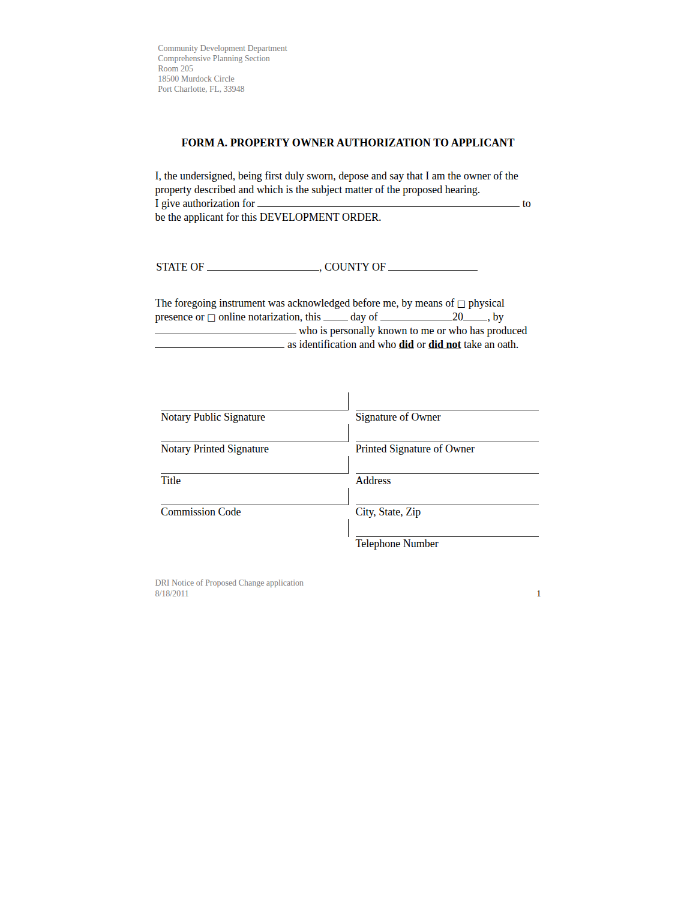Community Development Department
Comprehensive Planning Section
Room 205
18500 Murdock Circle
Port Charlotte, FL, 33948
FORM A. PROPERTY OWNER AUTHORIZATION TO APPLICANT
I, the undersigned, being first duly sworn, depose and say that I am the owner of the property described and which is the subject matter of the proposed hearing.
I give authorization for to be the applicant for this DEVELOPMENT ORDER.
STATE OF , COUNTY OF
The foregoing instrument was acknowledged before me, by means of □ physical presence or □ online notarization, this day of 20 , by who is personally known to me or who has produced as identification and who did or did not take an oath.
| Notary Public Signature | | Signature of Owner |
| Notary Printed Signature | | Printed Signature of Owner |
| Title | | Address |
| Commission Code | | City, State, Zip |
| | | Telephone Number |
DRI Notice of Proposed Change application
8/18/2011
1